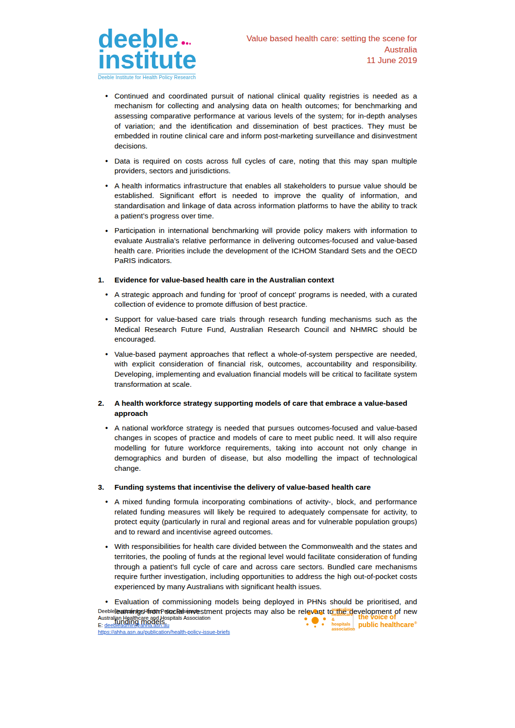deeble institute Deeble Institute for Health Policy Research
Value based health care: setting the scene for Australia 11 June 2019
Continued and coordinated pursuit of national clinical quality registries is needed as a mechanism for collecting and analysing data on health outcomes; for benchmarking and assessing comparative performance at various levels of the system; for in-depth analyses of variation; and the identification and dissemination of best practices. They must be embedded in routine clinical care and inform post-marketing surveillance and disinvestment decisions.
Data is required on costs across full cycles of care, noting that this may span multiple providers, sectors and jurisdictions.
A health informatics infrastructure that enables all stakeholders to pursue value should be established. Significant effort is needed to improve the quality of information, and standardisation and linkage of data across information platforms to have the ability to track a patient’s progress over time.
Participation in international benchmarking will provide policy makers with information to evaluate Australia’s relative performance in delivering outcomes-focused and value-based health care. Priorities include the development of the ICHOM Standard Sets and the OECD PaRIS indicators.
Evidence for value-based health care in the Australian context
A strategic approach and funding for ‘proof of concept’ programs is needed, with a curated collection of evidence to promote diffusion of best practice.
Support for value-based care trials through research funding mechanisms such as the Medical Research Future Fund, Australian Research Council and NHMRC should be encouraged.
Value-based payment approaches that reflect a whole-of-system perspective are needed, with explicit consideration of financial risk, outcomes, accountability and responsibility. Developing, implementing and evaluation financial models will be critical to facilitate system transformation at scale.
A health workforce strategy supporting models of care that embrace a value-based approach
A national workforce strategy is needed that pursues outcomes-focused and value-based changes in scopes of practice and models of care to meet public need. It will also require modelling for future workforce requirements, taking into account not only change in demographics and burden of disease, but also modelling the impact of technological change.
Funding systems that incentivise the delivery of value-based health care
A mixed funding formula incorporating combinations of activity-, block, and performance related funding measures will likely be required to adequately compensate for activity, to protect equity (particularly in rural and regional areas and for vulnerable population groups) and to reward and incentivise agreed outcomes.
With responsibilities for health care divided between the Commonwealth and the states and territories, the pooling of funds at the regional level would facilitate consideration of funding through a patient’s full cycle of care and across care sectors. Bundled care mechanisms require further investigation, including opportunities to address the high out-of-pocket costs experienced by many Australians with significant health issues.
Evaluation of commissioning models being deployed in PHNs should be prioritised, and learnings from social investment projects may also be relevant to the development of new funding models.
Deeble Institute for Health Policy Research
Australian Healthcare and Hospitals Association
E: deebleadmin@ahha.asn.au
https://ahha.asn.au/publication/health-policy-issue-briefs
australian healthcare &
hospitals association
the voice of
public healthcare®